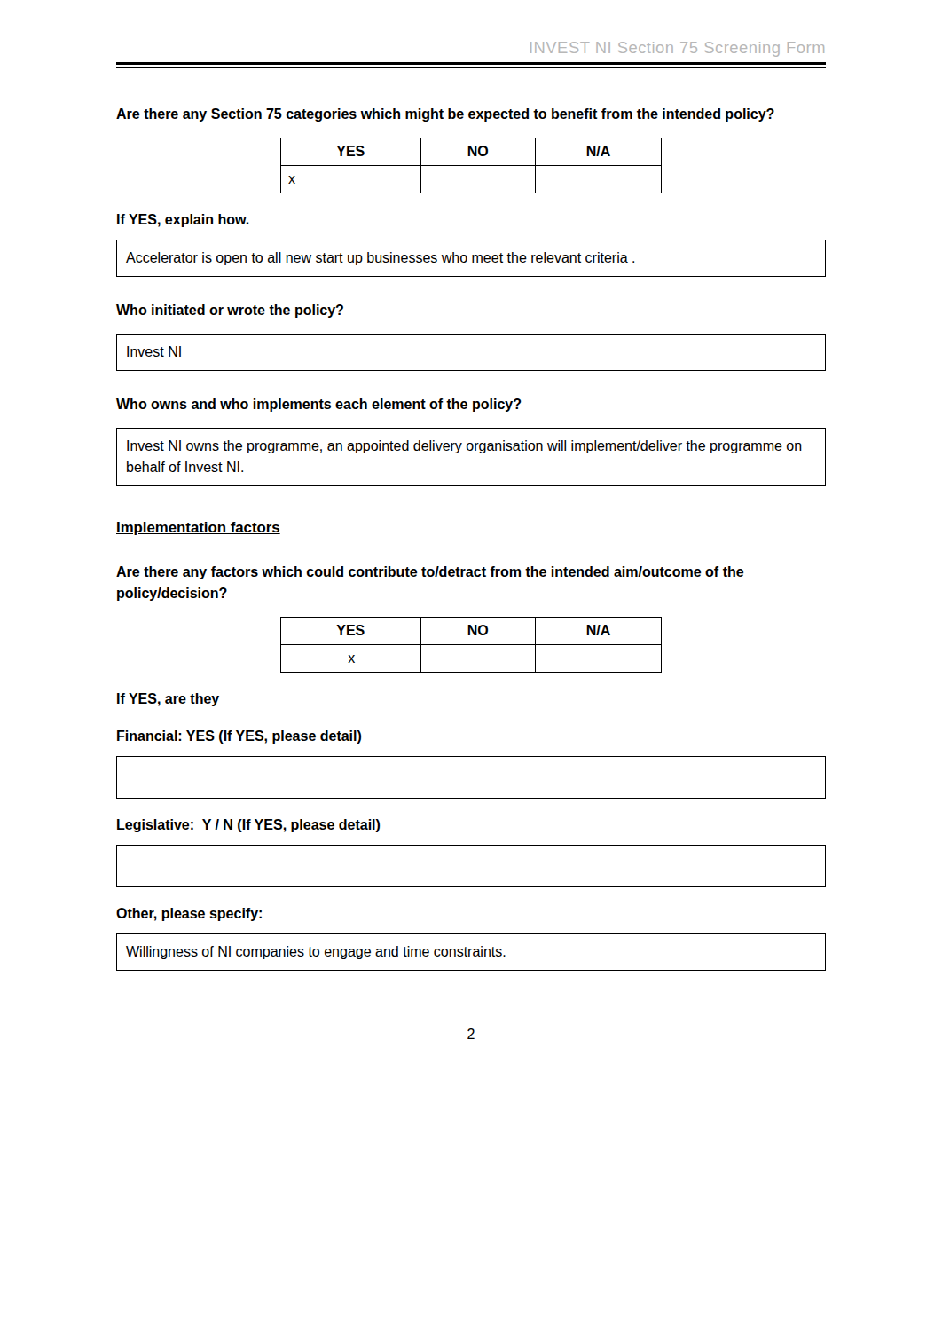INVEST NI Section 75 Screening Form
Are there any Section 75 categories which might be expected to benefit from the intended policy?
| YES | NO | N/A |
| --- | --- | --- |
| x | | |
If YES, explain how.
Accelerator is open to all new start up businesses who meet the relevant criteria .
Who initiated or wrote the policy?
Invest NI
Who owns and who implements each element of the policy?
Invest NI owns the programme, an appointed delivery organisation will implement/deliver the programme on behalf of Invest NI.
Implementation factors
Are there any factors which could contribute to/detract from the intended aim/outcome of the policy/decision?
| YES | NO | N/A |
| --- | --- | --- |
| x | | |
If YES, are they
Financial: YES (If YES, please detail)
Legislative: Y / N (If YES, please detail)
Other, please specify:
Willingness of NI companies to engage and time constraints.
2